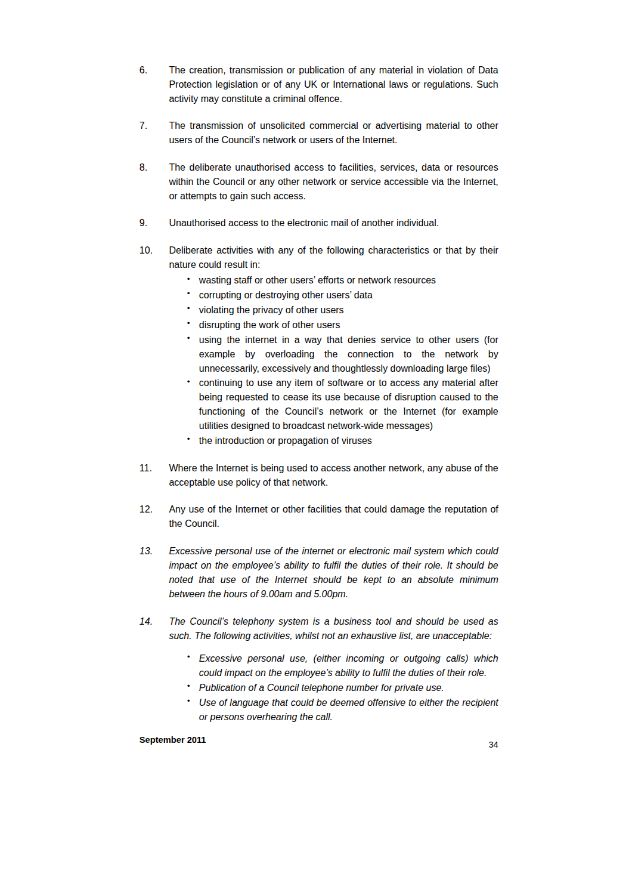The creation, transmission or publication of any material in violation of Data Protection legislation or of any UK or International laws or regulations. Such activity may constitute a criminal offence.
The transmission of unsolicited commercial or advertising material to other users of the Council’s network or users of the Internet.
The deliberate unauthorised access to facilities, services, data or resources within the Council or any other network or service accessible via the Internet, or attempts to gain such access.
Unauthorised access to the electronic mail of another individual.
Deliberate activities with any of the following characteristics or that by their nature could result in:
wasting staff or other users’ efforts or network resources
corrupting or destroying other users’ data
violating the privacy of other users
disrupting the work of other users
using the internet in a way that denies service to other users (for example by overloading the connection to the network by unnecessarily, excessively and thoughtlessly downloading large files)
continuing to use any item of software or to access any material after being requested to cease its use because of disruption caused to the functioning of the Council’s network or the Internet (for example utilities designed to broadcast network-wide messages)
the introduction or propagation of viruses
Where the Internet is being used to access another network, any abuse of the acceptable use policy of that network.
Any use of the Internet or other facilities that could damage the reputation of the Council.
Excessive personal use of the internet or electronic mail system which could impact on the employee’s ability to fulfil the duties of their role. It should be noted that use of the Internet should be kept to an absolute minimum between the hours of 9.00am and 5.00pm.
The Council’s telephony system is a business tool and should be used as such. The following activities, whilst not an exhaustive list, are unacceptable:
Excessive personal use, (either incoming or outgoing calls) which could impact on the employee’s ability to fulfil the duties of their role.
Publication of a Council telephone number for private use.
Use of language that could be deemed offensive to either the recipient or persons overhearing the call.
September 2011 34